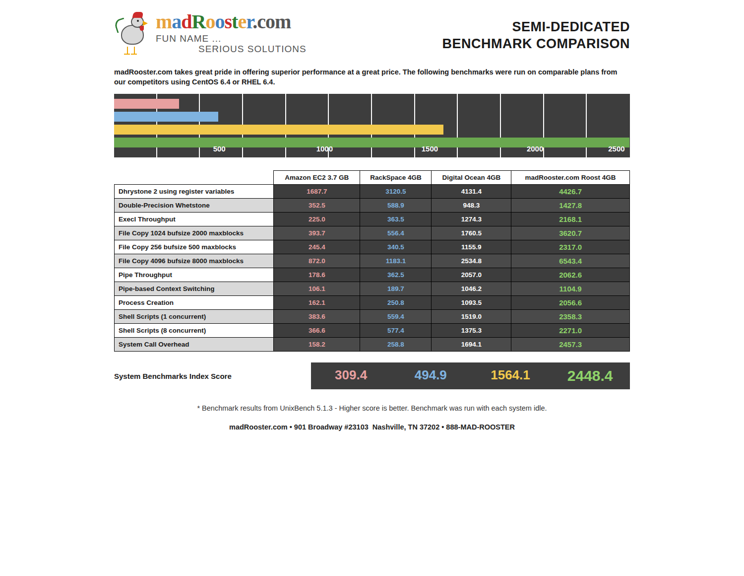madRooster. com
FUN NAME ... SERIOUS SOLUTIONS
SEMI-DEDICATED
BENCHMARK COMPARISON
madRooster.com takes great pride in offering superior performance at a great price. The following benchmarks were run on comparable plans from our competitors using CentOS 6.4 or RHEL 6.4.
500 1000 1500 2000 2500
| | Amazon EC2 3.7 GB | RackSpace 4GB | Digital Ocean 4GB | madRooster.com Roost 4GB |
| --- | --- | --- | --- | --- |
| Dhrystone 2 using register variables | 1687.7 | 3120.5 | 4131.4 | 4426.7 |
| Double-Precision Whetstone | 352.5 | 588.9 | 948.3 | 1427.8 |
| Execl Throughput | 225.0 | 363.5 | 1274.3 | 2168.1 |
| File Copy 1024 bufsize 2000 maxblocks | 393.7 | 556.4 | 1760.5 | 3620.7 |
| File Copy 256 bufsize 500 maxblocks | 245.4 | 340.5 | 1155.9 | 2317.0 |
| File Copy 4096 bufsize 8000 maxblocks | 872.0 | 1183.1 | 2534.8 | 6543.4 |
| Pipe Throughput | 178.6 | 362.5 | 2057.0 | 2062.6 |
| Pipe-based Context Switching | 106.1 | 189.7 | 1046.2 | 1104.9 |
| Process Creation | 162.1 | 250.8 | 1093.5 | 2056.6 |
| Shell Scripts (1 concurrent) | 383.6 | 559.4 | 1519.0 | 2358.3 |
| Shell Scripts (8 concurrent) | 366.6 | 577.4 | 1375.3 | 2271.0 |
| System Call Overhead | 158.2 | 258.8 | 1694.1 | 2457.3 |
System Benchmarks Index Score
309.4
494.9
1564.1
2448.4
* Benchmark results from UnixBench 5.1.3 - Higher score is better. Benchmark was run with each system idle.
madRooster.com • 901 Broadway #23103 Nashville, TN 37202 • 888-MAD-ROOSTER